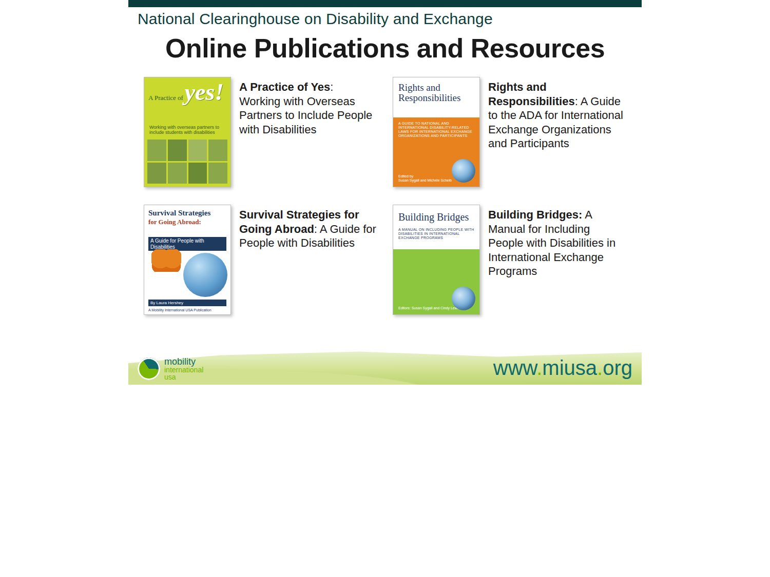National Clearinghouse on Disability and Exchange
Online Publications and Resources
A Practice of yes!
Working with overseas partners to include students with disabilities
A Practice of Yes: Working with Overseas Partners to Include People with Disabilities
Rights and
Responsibilities
A GUIDE TO NATIONAL AND INTERNATIONAL DISABILITY-RELATED LAWS FOR INTERNATIONAL EXCHANGE ORGANIZATIONS AND PARTICIPANTS
Edited by
Susan Sygall and Michele Scheib
Rights and Responsibilities: A Guide to the ADA for International Exchange Organizations and Participants
Survival Strategies
for Going Abroad:
A Guide for People with Disabilities
By Laura Hershey
A Mobility International USA Publication
Survival Strategies for Going Abroad: A Guide for People with Disabilities
Building Bridges
A MANUAL ON INCLUDING PEOPLE WITH DISABILITIES IN INTERNATIONAL EXCHANGE PROGRAMS
Editors: Susan Sygall and Cindy Lewis
Building Bridges: A Manual for Including People with Disabilities in International Exchange Programs
mobilityinternational
usa
www. miusa. org